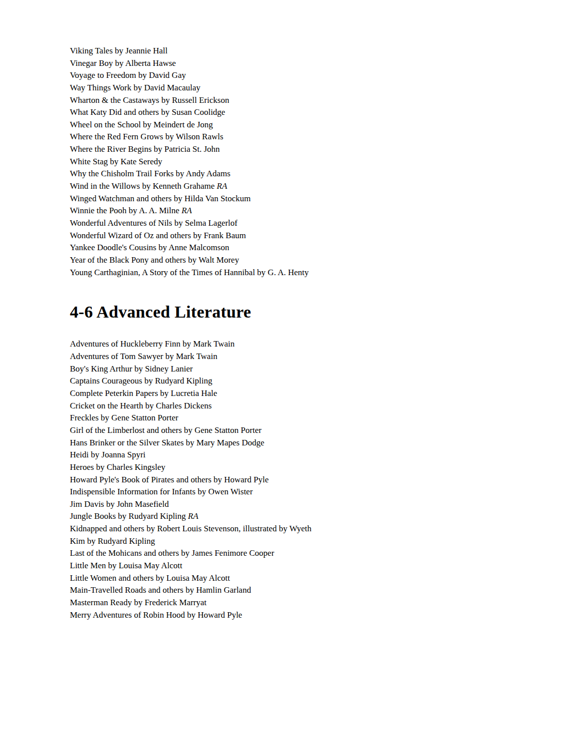Viking Tales by Jeannie Hall
Vinegar Boy by Alberta Hawse
Voyage to Freedom by David Gay
Way Things Work by David Macaulay
Wharton & the Castaways by Russell Erickson
What Katy Did and others by Susan Coolidge
Wheel on the School by Meindert de Jong
Where the Red Fern Grows by Wilson Rawls
Where the River Begins by Patricia St. John
White Stag by Kate Seredy
Why the Chisholm Trail Forks by Andy Adams
Wind in the Willows by Kenneth Grahame RA
Winged Watchman and others by Hilda Van Stockum
Winnie the Pooh by A. A. Milne RA
Wonderful Adventures of Nils by Selma Lagerlof
Wonderful Wizard of Oz and others by Frank Baum
Yankee Doodle's Cousins by Anne Malcomson
Year of the Black Pony and others by Walt Morey
Young Carthaginian, A Story of the Times of Hannibal by G. A. Henty
4-6 Advanced Literature
Adventures of Huckleberry Finn by Mark Twain
Adventures of Tom Sawyer by Mark Twain
Boy's King Arthur by Sidney Lanier
Captains Courageous by Rudyard Kipling
Complete Peterkin Papers by Lucretia Hale
Cricket on the Hearth by Charles Dickens
Freckles by Gene Statton Porter
Girl of the Limberlost and others by Gene Statton Porter
Hans Brinker or the Silver Skates by Mary Mapes Dodge
Heidi by Joanna Spyri
Heroes by Charles Kingsley
Howard Pyle's Book of Pirates and others by Howard Pyle
Indispensible Information for Infants by Owen Wister
Jim Davis by John Masefield
Jungle Books by Rudyard Kipling RA
Kidnapped and others by Robert Louis Stevenson, illustrated by Wyeth
Kim by Rudyard Kipling
Last of the Mohicans and others by James Fenimore Cooper
Little Men by Louisa May Alcott
Little Women and others by Louisa May Alcott
Main-Travelled Roads and others by Hamlin Garland
Masterman Ready by Frederick Marryat
Merry Adventures of Robin Hood by Howard Pyle